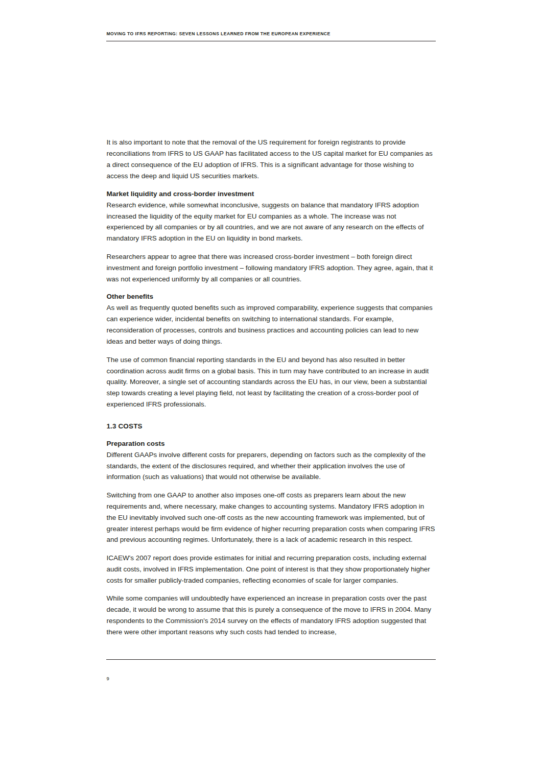Moving to IFRS reporting: seven lessons learned from the European experience
It is also important to note that the removal of the US requirement for foreign registrants to provide reconciliations from IFRS to US GAAP has facilitated access to the US capital market for EU companies as a direct consequence of the EU adoption of IFRS. This is a significant advantage for those wishing to access the deep and liquid US securities markets.
Market liquidity and cross-border investment
Research evidence, while somewhat inconclusive, suggests on balance that mandatory IFRS adoption increased the liquidity of the equity market for EU companies as a whole. The increase was not experienced by all companies or by all countries, and we are not aware of any research on the effects of mandatory IFRS adoption in the EU on liquidity in bond markets.
Researchers appear to agree that there was increased cross-border investment – both foreign direct investment and foreign portfolio investment – following mandatory IFRS adoption. They agree, again, that it was not experienced uniformly by all companies or all countries.
Other benefits
As well as frequently quoted benefits such as improved comparability, experience suggests that companies can experience wider, incidental benefits on switching to international standards. For example, reconsideration of processes, controls and business practices and accounting policies can lead to new ideas and better ways of doing things.
The use of common financial reporting standards in the EU and beyond has also resulted in better coordination across audit firms on a global basis. This in turn may have contributed to an increase in audit quality. Moreover, a single set of accounting standards across the EU has, in our view, been a substantial step towards creating a level playing field, not least by facilitating the creation of a cross-border pool of experienced IFRS professionals.
1.3 COSTS
Preparation costs
Different GAAPs involve different costs for preparers, depending on factors such as the complexity of the standards, the extent of the disclosures required, and whether their application involves the use of information (such as valuations) that would not otherwise be available.
Switching from one GAAP to another also imposes one-off costs as preparers learn about the new requirements and, where necessary, make changes to accounting systems. Mandatory IFRS adoption in the EU inevitably involved such one-off costs as the new accounting framework was implemented, but of greater interest perhaps would be firm evidence of higher recurring preparation costs when comparing IFRS and previous accounting regimes. Unfortunately, there is a lack of academic research in this respect.
ICAEW's 2007 report does provide estimates for initial and recurring preparation costs, including external audit costs, involved in IFRS implementation. One point of interest is that they show proportionately higher costs for smaller publicly-traded companies, reflecting economies of scale for larger companies.
While some companies will undoubtedly have experienced an increase in preparation costs over the past decade, it would be wrong to assume that this is purely a consequence of the move to IFRS in 2004. Many respondents to the Commission's 2014 survey on the effects of mandatory IFRS adoption suggested that there were other important reasons why such costs had tended to increase,
9